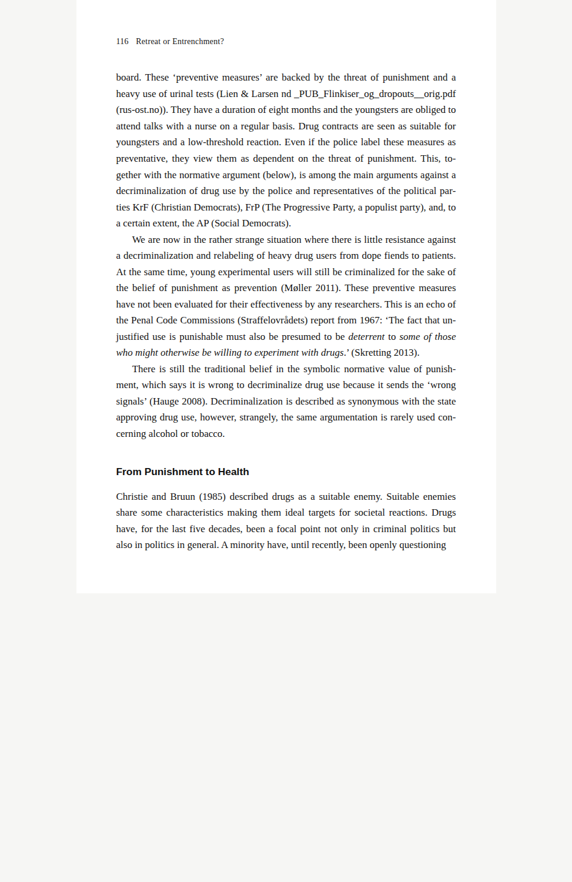116 Retreat or Entrenchment?
board. These ‘preventive measures’ are backed by the threat of punishment and a heavy use of urinal tests (Lien & Larsen nd _PUB_Flinkiser_og_dropouts__orig.pdf (rus-ost.no)). They have a duration of eight months and the youngsters are obliged to attend talks with a nurse on a regular basis. Drug contracts are seen as suitable for youngsters and a low-threshold reaction. Even if the police label these measures as preventative, they view them as dependent on the threat of punishment. This, together with the normative argument (below), is among the main arguments against a decriminalization of drug use by the police and representatives of the political parties KrF (Christian Democrats), FrP (The Progressive Party, a populist party), and, to a certain extent, the AP (Social Democrats).
We are now in the rather strange situation where there is little resistance against a decriminalization and relabeling of heavy drug users from dope fiends to patients. At the same time, young experimental users will still be criminalized for the sake of the belief of punishment as prevention (Møller 2011). These preventive measures have not been evaluated for their effectiveness by any researchers. This is an echo of the Penal Code Commissions (Straffelovrådets) report from 1967: ‘The fact that unjustified use is punishable must also be presumed to be deterrent to some of those who might otherwise be willing to experiment with drugs.’ (Skretting 2013).
There is still the traditional belief in the symbolic normative value of punishment, which says it is wrong to decriminalize drug use because it sends the ‘wrong signals’ (Hauge 2008). Decriminalization is described as synonymous with the state approving drug use, however, strangely, the same argumentation is rarely used concerning alcohol or tobacco.
From Punishment to Health
Christie and Bruun (1985) described drugs as a suitable enemy. Suitable enemies share some characteristics making them ideal targets for societal reactions. Drugs have, for the last five decades, been a focal point not only in criminal politics but also in politics in general. A minority have, until recently, been openly questioning